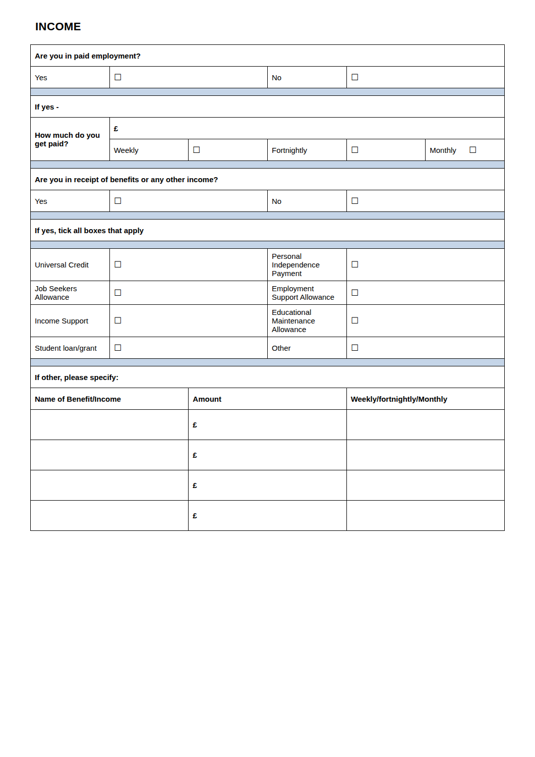INCOME
| Are you in paid employment? |
| Yes | ☐ | No | ☐ |
| If yes - |
| How much do you get paid? | £ |
| Weekly | ☐ | Fortnightly | ☐ | Monthly ☐ |
| Are you in receipt of benefits or any other income? |
| Yes | ☐ | No | ☐ |
| If yes, tick all boxes that apply |
| Universal Credit | ☐ | Personal Independence Payment | ☐ |
| Job Seekers Allowance | ☐ | Employment Support Allowance | ☐ |
| Income Support | ☐ | Educational Maintenance Allowance | ☐ |
| Student loan/grant | ☐ | Other | ☐ |
| If other, please specify: |
| Name of Benefit/Income | Amount | Weekly/fortnightly/Monthly |
| | £ | |
| | £ | |
| | £ | |
| | £ | |